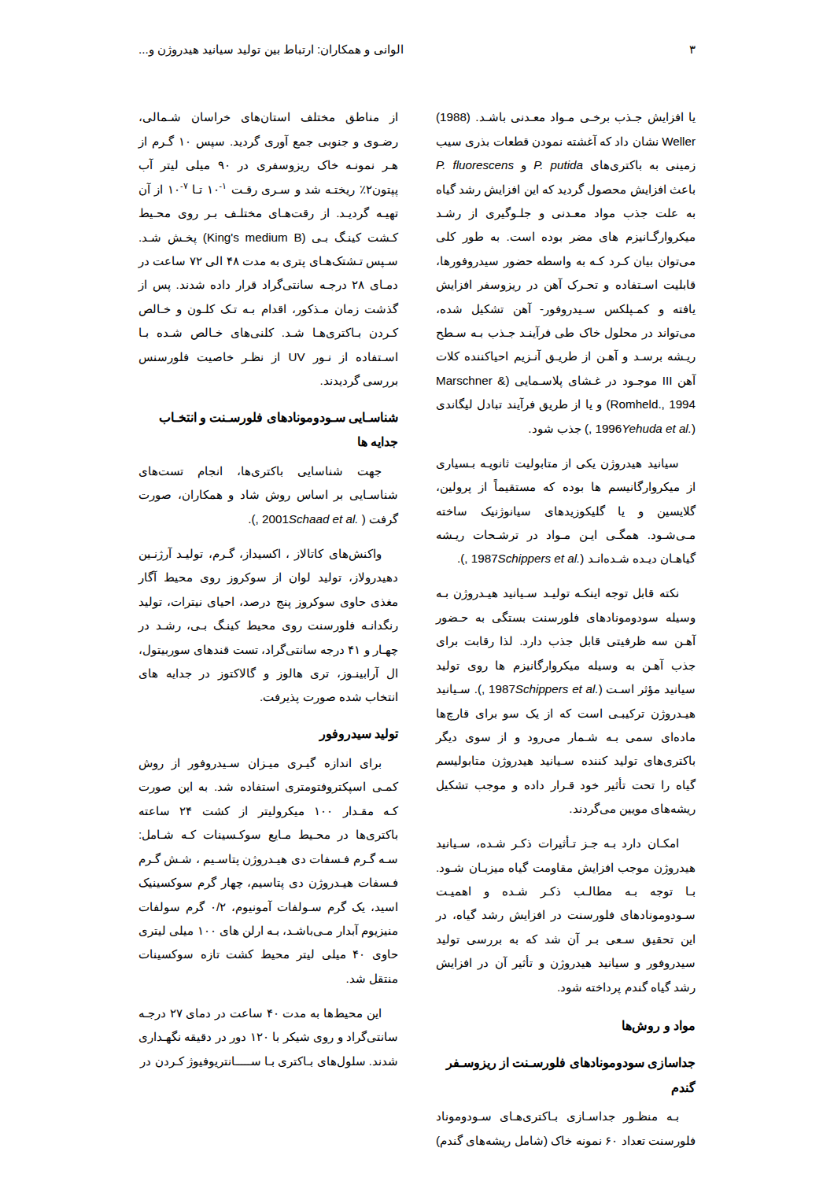۳
الوانی و همکاران: ارتباط بین تولید سیانید هیدروژن و...
یا افزایش جـذب برخـی مـواد معـدنی باشـد. (1988) Weller نشان داد که آغشته نمودن قطعات بذری سیب زمینی به باکتری‌های P. putida و P. fluorescens باعث افزایش محصول گردید که این افزایش رشد گیاه به علت جذب مواد معـدنی و جلـوگیری از رشـد میکروارگـانیزم های مضر بوده است. به طور کلی می‌توان بیان کـرد کـه به واسطه حضور سیدروفورها، قابلیت اسـتفاده و تحـرک آهن در ریزوسفر افزایش یافته و کمـپلکس سـیدروفور- آهن تشکیل شده، می‌تواند در محلول خاک طی فرآینـد جـذب بـه سـطح ریـشه برسـد و آهـن از طریـق آنـزیم احیاکننده کلات آهن III موجـود در غـشای پلاسـمایی (Marschner & Romheld., 1994) و یا از طریق فرآیند تبادل لیگاندی (Yehuda et al., 1996) جذب شود.
سیانید هیدروژن یکی از متابولیت ثانویـه بـسیاری از میکروارگانیسم ها بوده که مستقیماً از پرولین، گلایسین و یا گلیکوزیدهای سیانوژنیک ساخته مـی‌شـود. همگـی ایـن مـواد در ترشـحات ریـشه گیاهـان دیـده شـده‌انـد (Schippers et al., 1987).
نکته قابل توجه اینکـه تولیـد سـیانید هیـدروژن بـه وسیله سودوموناد‌های فلورسنت بستگی به حـضور آهـن سه ظرفیتی قابل جذب دارد. لذا رقابت برای جذب آهـن به وسیله میکروارگانیزم ها روی تولید سیانید مؤثر اسـت (Schippers et al., 1987). سـیانید هیـدروژن ترکیبـی است که از یک سو برای قارچ‌ها ماده‌ای سمی بـه شـمار می‌رود و از سوی دیگر باکتری‌های تولید کننده سـیانید هیدروژن متابولیسم گیاه را تحت تأثیر خود قـرار داده و موجب تشکیل ریشه‌های مویین می‌گردند.
امکـان دارد بـه جـز تـأثیرات ذکـر شـده، سـیانید هیدروژن موجب افزایش مقاومت گیاه میزبـان شـود. بـا توجه بـه مطالـب ذکـر شـده و اهمیـت سـودوموناد‌های فلورسنت در افزایش رشد گیاه، در این تحقیق سـعی بـر آن شد که به بررسی تولید سیدروفور و سیانید هیدروژن و تأثیر آن در افزایش رشد گیاه گندم پرداخته شود.
مواد و روش‌ها
جداسازی سودوموناد‌های فلورسـنت از ریزوسـفر گندم
بـه منظـور جداسـازی بـاکتری‌هـای سـودوموناد فلورسنت تعداد ۶۰ نمونه خاک (شامل ریشه‌های گندم) از مناطق مختلف استان‌های خراسان شـمالی، رضـوی و جنوبی جمع آوری گردید. سپس ۱۰ گـرم از هـر نمونـه خاک ریزوسفری در ۹۰ میلی لیتر آب پپتون۲٪ ریختـه شد و سـری رقـت ۱-۱۰ تـا ۷-۱۰ از آن تهیـه گردیـد. از رقت‌هـای مختلـف بـر روی محـیط کـشت کینـگ بـی (King's medium B) پخـش شـد. سـپس تـشتک‌هـای پتری به مدت ۴۸ الی ۷۲ ساعت در دمـای ۲۸ درجـه سانتی‌گراد قرار داده شدند. پس از گذشت زمان مـذکور، اقدام بـه تـک کلـون و خـالص کـردن بـاکتری‌هـا شـد. کلنی‌های خـالص شـده بـا اسـتفاده از نـور UV از نظـر خاصیت فلورسنس بررسی گردیدند.
شناسـایی سـودوموناد‌های فلورسـنت و انتخـاب جدایه ها
جهت شناسایی باکتری‌ها، انجام تست‌های شناسـایی بر اساس روش شاد و همکاران، صورت گرفت ( Schaad et al., 2001).
واکنش‌های کاتالاز ، اکسیداز، گـرم، تولیـد آرژنـین دهیدرولاز، تولید لوان از سوکروز روی محیط آگار مغذی حاوی سوکروز پنج درصد، احیای نیترات، تولید رنگدانـه فلورسنت روی محیط کینـگ بـی، رشـد در چهـار و ۴۱ درجه سانتی‌گراد، تست قندهای سوربیتول، ال آرابینـوز، تری هالوز و گالاکتوز در جدایه های انتخاب شده صورت پذیرفت.
تولید سیدروفور
برای اندازه گیـری میـزان سـیدروفور از روش کمـی اسپکتروفتومتری استفاده شد. به این صورت کـه مقـدار ۱۰۰ میکرولیتر از کشت ۲۴ ساعته باکتری‌ها در محـیط مـایع سوکـسینات کـه شـامل: سـه گـرم فـسفات دی هیـدروژن پتاسـیم ، شـش گـرم فـسفات هیـدروژن دی پتاسیم، چهار گرم سوکسینیک اسید، یک گرم سـولفات آمونیوم، ۰/۲ گرم سولفات منیزیوم آبدار مـی‌باشـد، بـه ارلن های ۱۰۰ میلی لیتری حاوی ۴۰ میلی لیتر محیط کشت تازه سوکسینات منتقل شد.
این محیط‌ها به مدت ۴۰ ساعت در دمای ۲۷ درجـه سانتی‌گراد و روی شیکر با ۱۲۰ دور در دقیقه نگهـداری شدند. سلول‌های بـاکتری بـا ســـــانتریوفیوژ کـردن در